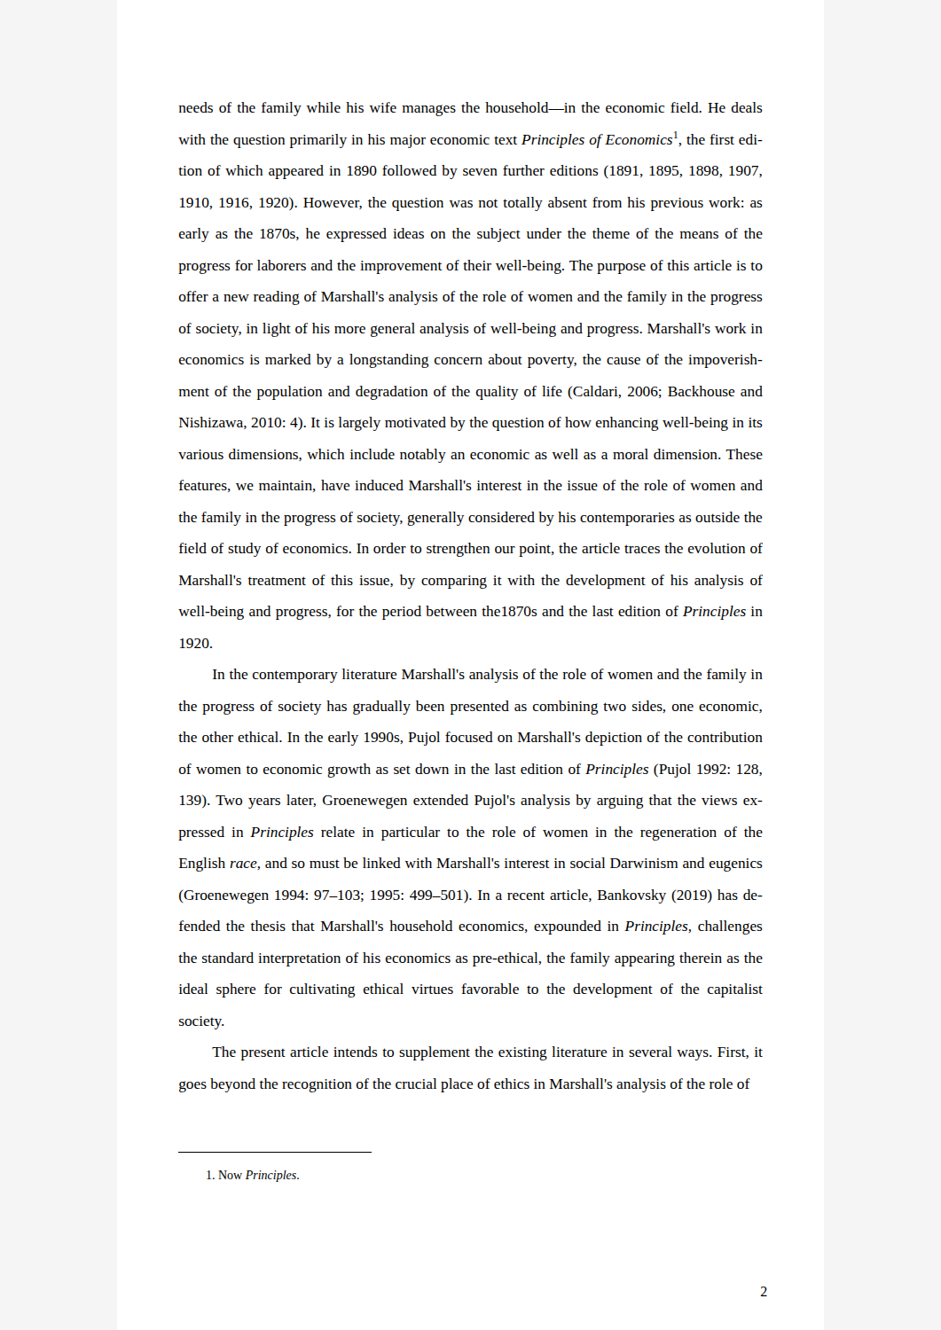needs of the family while his wife manages the household—in the economic field. He deals with the question primarily in his major economic text Principles of Economics1, the first edition of which appeared in 1890 followed by seven further editions (1891, 1895, 1898, 1907, 1910, 1916, 1920). However, the question was not totally absent from his previous work: as early as the 1870s, he expressed ideas on the subject under the theme of the means of the progress for laborers and the improvement of their well-being. The purpose of this article is to offer a new reading of Marshall's analysis of the role of women and the family in the progress of society, in light of his more general analysis of well-being and progress. Marshall's work in economics is marked by a longstanding concern about poverty, the cause of the impoverishment of the population and degradation of the quality of life (Caldari, 2006; Backhouse and Nishizawa, 2010: 4). It is largely motivated by the question of how enhancing well-being in its various dimensions, which include notably an economic as well as a moral dimension. These features, we maintain, have induced Marshall's interest in the issue of the role of women and the family in the progress of society, generally considered by his contemporaries as outside the field of study of economics. In order to strengthen our point, the article traces the evolution of Marshall's treatment of this issue, by comparing it with the development of his analysis of well-being and progress, for the period between the1870s and the last edition of Principles in 1920.
In the contemporary literature Marshall's analysis of the role of women and the family in the progress of society has gradually been presented as combining two sides, one economic, the other ethical. In the early 1990s, Pujol focused on Marshall's depiction of the contribution of women to economic growth as set down in the last edition of Principles (Pujol 1992: 128, 139). Two years later, Groenewegen extended Pujol's analysis by arguing that the views expressed in Principles relate in particular to the role of women in the regeneration of the English race, and so must be linked with Marshall's interest in social Darwinism and eugenics (Groenewegen 1994: 97–103; 1995: 499–501). In a recent article, Bankovsky (2019) has defended the thesis that Marshall's household economics, expounded in Principles, challenges the standard interpretation of his economics as pre-ethical, the family appearing therein as the ideal sphere for cultivating ethical virtues favorable to the development of the capitalist society.
The present article intends to supplement the existing literature in several ways. First, it goes beyond the recognition of the crucial place of ethics in Marshall's analysis of the role of
1. Now Principles.
2